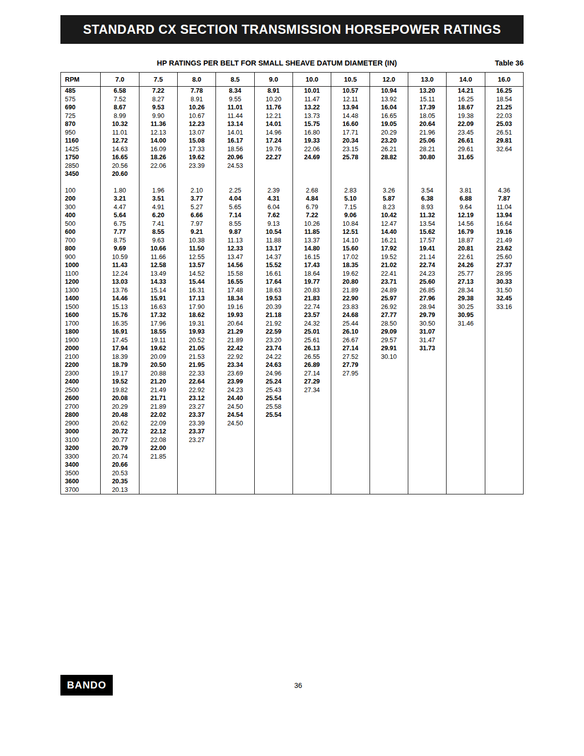STANDARD CX SECTION TRANSMISSION HORSEPOWER RATINGS
HP RATINGS PER BELT FOR SMALL SHEAVE DATUM DIAMETER (IN) Table 36
| RPM | 7.0 | 7.5 | 8.0 | 8.5 | 9.0 | 10.0 | 10.5 | 12.0 | 13.0 | 14.0 | 16.0 |
| --- | --- | --- | --- | --- | --- | --- | --- | --- | --- | --- | --- |
| 485 | 6.58 | 7.22 | 7.78 | 8.34 | 8.91 | 10.01 | 10.57 | 10.94 | 13.20 | 14.21 | 16.25 |
| 575 | 7.52 | 8.27 | 8.91 | 9.55 | 10.20 | 11.47 | 12.11 | 13.92 | 15.11 | 16.25 | 18.54 |
| 690 | 8.67 | 9.53 | 10.26 | 11.01 | 11.76 | 13.22 | 13.94 | 16.04 | 17.39 | 18.67 | 21.25 |
| 725 | 8.99 | 9.90 | 10.67 | 11.44 | 12.21 | 13.73 | 14.48 | 16.65 | 18.05 | 19.38 | 22.03 |
| 870 | 10.32 | 11.36 | 12.23 | 13.14 | 14.01 | 15.75 | 16.60 | 19.05 | 20.64 | 22.09 | 25.03 |
| 950 | 11.01 | 12.13 | 13.07 | 14.01 | 14.96 | 16.80 | 17.71 | 20.29 | 21.96 | 23.45 | 26.51 |
| 1160 | 12.72 | 14.00 | 15.08 | 16.17 | 17.24 | 19.33 | 20.34 | 23.20 | 25.06 | 26.61 | 29.81 |
| 1425 | 14.63 | 16.09 | 17.33 | 18.56 | 19.76 | 22.06 | 23.15 | 26.21 | 28.21 | 29.61 | 32.64 |
| 1750 | 16.65 | 18.26 | 19.62 | 20.96 | 22.27 | 24.69 | 25.78 | 28.82 | 30.80 | 31.65 | |
| 2850 | 20.56 | 22.06 | 23.39 | 24.53 | | | | | | | |
| 3450 | 20.60 | | | | | | | | | | |
| 100 | 1.80 | 1.96 | 2.10 | 2.25 | 2.39 | 2.68 | 2.83 | 3.26 | 3.54 | 3.81 | 4.36 |
| 200 | 3.21 | 3.51 | 3.77 | 4.04 | 4.31 | 4.84 | 5.10 | 5.87 | 6.38 | 6.88 | 7.87 |
| 300 | 4.47 | 4.91 | 5.27 | 5.65 | 6.04 | 6.79 | 7.15 | 8.23 | 8.93 | 9.64 | 11.04 |
| 400 | 5.64 | 6.20 | 6.66 | 7.14 | 7.62 | 7.22 | 9.06 | 10.42 | 11.32 | 12.19 | 13.94 |
| 500 | 6.75 | 7.41 | 7.97 | 8.55 | 9.13 | 10.26 | 10.84 | 12.47 | 13.54 | 14.56 | 16.64 |
| 600 | 7.77 | 8.55 | 9.21 | 9.87 | 10.54 | 11.85 | 12.51 | 14.40 | 15.62 | 16.79 | 19.16 |
| 700 | 8.75 | 9.63 | 10.38 | 11.13 | 11.88 | 13.37 | 14.10 | 16.21 | 17.57 | 18.87 | 21.49 |
| 800 | 9.69 | 10.66 | 11.50 | 12.33 | 13.17 | 14.80 | 15.60 | 17.92 | 19.41 | 20.81 | 23.62 |
| 900 | 10.59 | 11.66 | 12.55 | 13.47 | 14.37 | 16.15 | 17.02 | 19.52 | 21.14 | 22.61 | 25.60 |
| 1000 | 11.43 | 12.58 | 13.57 | 14.56 | 15.52 | 17.43 | 18.35 | 21.02 | 22.74 | 24.26 | 27.37 |
| 1100 | 12.24 | 13.49 | 14.52 | 15.58 | 16.61 | 18.64 | 19.62 | 22.41 | 24.23 | 25.77 | 28.95 |
| 1200 | 13.03 | 14.33 | 15.44 | 16.55 | 17.64 | 19.77 | 20.80 | 23.71 | 25.60 | 27.13 | 30.33 |
| 1300 | 13.76 | 15.14 | 16.31 | 17.48 | 18.63 | 20.83 | 21.89 | 24.89 | 26.85 | 28.34 | 31.50 |
| 1400 | 14.46 | 15.91 | 17.13 | 18.34 | 19.53 | 21.83 | 22.90 | 25.97 | 27.96 | 29.38 | 32.45 |
| 1500 | 15.13 | 16.63 | 17.90 | 19.16 | 20.39 | 22.74 | 23.83 | 26.92 | 28.94 | 30.25 | 33.16 |
| 1600 | 15.76 | 17.32 | 18.62 | 19.93 | 21.18 | 23.57 | 24.68 | 27.77 | 29.79 | 30.95 | |
| 1700 | 16.35 | 17.96 | 19.31 | 20.64 | 21.92 | 24.32 | 25.44 | 28.50 | 30.50 | 31.46 | |
| 1800 | 16.91 | 18.55 | 19.93 | 21.29 | 22.59 | 25.01 | 26.10 | 29.09 | 31.07 | | |
| 1900 | 17.45 | 19.11 | 20.52 | 21.89 | 23.20 | 25.61 | 26.67 | 29.57 | 31.47 | | |
| 2000 | 17.94 | 19.62 | 21.05 | 22.42 | 23.74 | 26.13 | 27.14 | 29.91 | 31.73 | | |
| 2100 | 18.39 | 20.09 | 21.53 | 22.92 | 24.22 | 26.55 | 27.52 | 30.10 | | | |
| 2200 | 18.79 | 20.50 | 21.95 | 23.34 | 24.63 | 26.89 | 27.79 | | | | |
| 2300 | 19.17 | 20.88 | 22.33 | 23.69 | 24.96 | 27.14 | 27.95 | | | | |
| 2400 | 19.52 | 21.20 | 22.64 | 23.99 | 25.24 | 27.29 | | | | | |
| 2500 | 19.82 | 21.49 | 22.92 | 24.23 | 25.43 | 27.34 | | | | | |
| 2600 | 20.08 | 21.71 | 23.12 | 24.40 | 25.54 | | | | | | |
| 2700 | 20.29 | 21.89 | 23.27 | 24.50 | 25.58 | | | | | | |
| 2800 | 20.48 | 22.02 | 23.37 | 24.54 | 25.54 | | | | | | |
| 2900 | 20.62 | 22.09 | 23.39 | 24.50 | | | | | | | |
| 3000 | 20.72 | 22.12 | 23.37 | | | | | | | | |
| 3100 | 20.77 | 22.08 | 23.27 | | | | | | | | |
| 3200 | 20.79 | 22.00 | | | | | | | | | |
| 3300 | 20.74 | 21.85 | | | | | | | | | |
| 3400 | 20.66 | | | | | | | | | | |
| 3500 | 20.53 | | | | | | | | | | |
| 3600 | 20.35 | | | | | | | | | | |
| 3700 | 20.13 | | | | | | | | | | |
BANDO 36